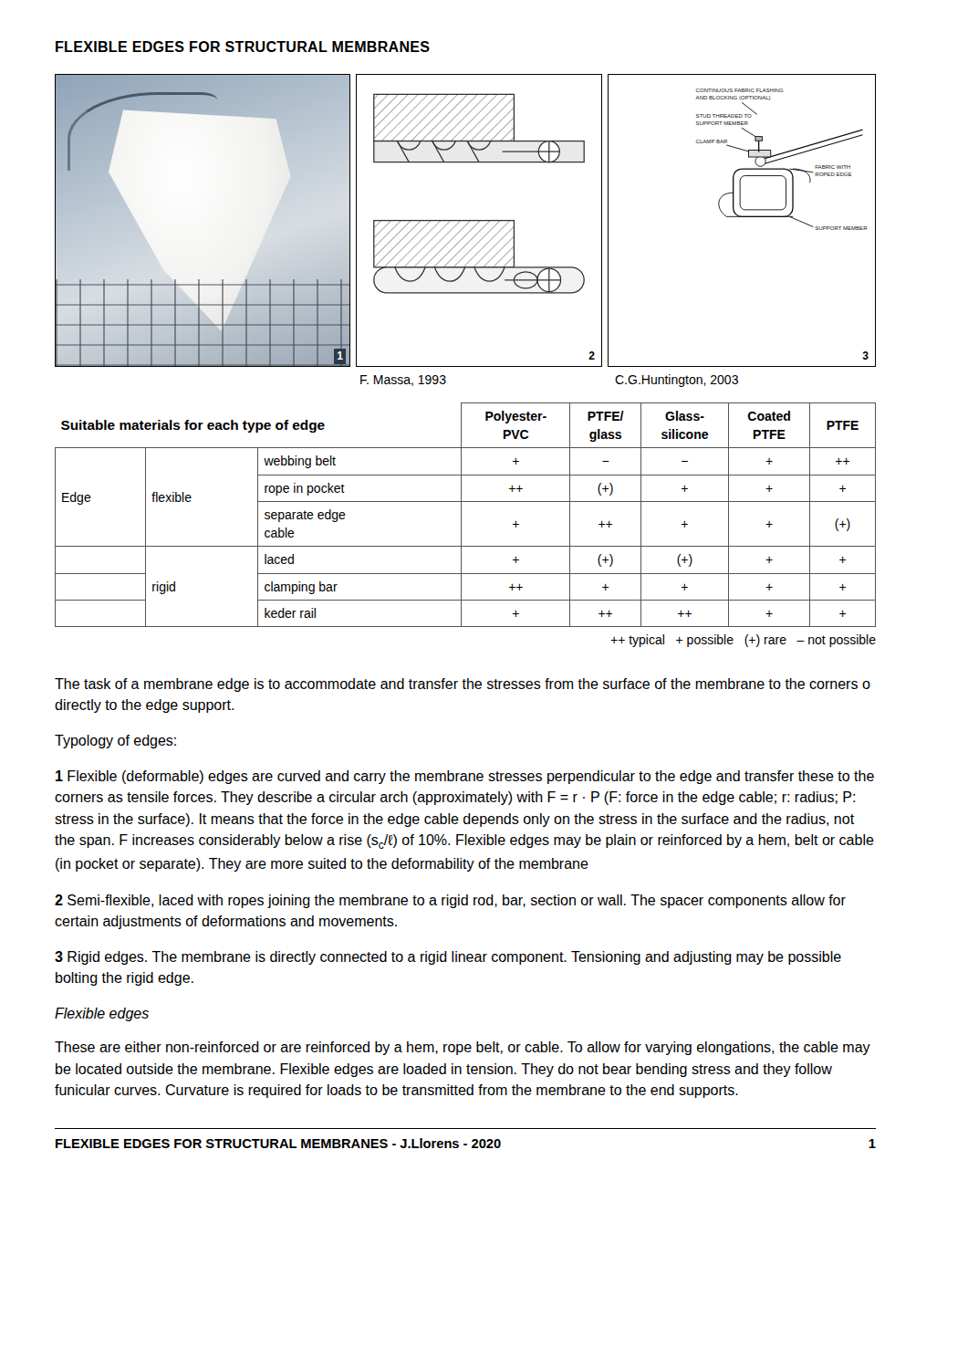FLEXIBLE EDGES FOR STRUCTURAL MEMBRANES
1
2
CONTINUOUS FABRIC FLASHING AND BLOCKING (OPTIONAL) STUD THREADED TO SUPPORT MEMBER CLAMP BAR FABRIC WITH ROPED EDGE SUPPORT MEMBER 3
F. Massa, 1993
C.G.Huntington, 2003
| Suitable materials for each type of edge | Polyester- PVC | PTFE/ glass | Glass- silicone | Coated PTFE | PTFE |
| --- | --- | --- | --- | --- | --- |
| Edge | flexible | webbing belt | + | − | − | + | ++ |
| rope in pocket | ++ | (+) | + | + | + |
| separate edge cable | + | ++ | + | + | (+) |
| | rigid | laced | + | (+) | (+) | + | + |
| | clamping bar | ++ | + | + | + | + |
| | keder rail | + | ++ | ++ | + | + |
++ typical + possible (+) rare – not possible
The task of a membrane edge is to accommodate and transfer the stresses from the surface of the membrane to the corners o directly to the edge support.
Typology of edges:
1 Flexible (deformable) edges are curved and carry the membrane stresses perpendicular to the edge and transfer these to the corners as tensile forces. They describe a circular arch (approximately) with F = r · P (F: force in the edge cable; r: radius; P: stress in the surface). It means that the force in the edge cable depends only on the stress in the surface and the radius, not the span. F increases considerably below a rise (sc/ℓ) of 10%. Flexible edges may be plain or reinforced by a hem, belt or cable (in pocket or separate). They are more suited to the deformability of the membrane
2 Semi-flexible, laced with ropes joining the membrane to a rigid rod, bar, section or wall. The spacer components allow for certain adjustments of deformations and movements.
3 Rigid edges. The membrane is directly connected to a rigid linear component. Tensioning and adjusting may be possible bolting the rigid edge.
Flexible edges
These are either non-reinforced or are reinforced by a hem, rope belt, or cable. To allow for varying elongations, the cable may be located outside the membrane. Flexible edges are loaded in tension. They do not bear bending stress and they follow funicular curves. Curvature is required for loads to be transmitted from the membrane to the end supports.
FLEXIBLE EDGES FOR STRUCTURAL MEMBRANES - J.Llorens - 2020 1